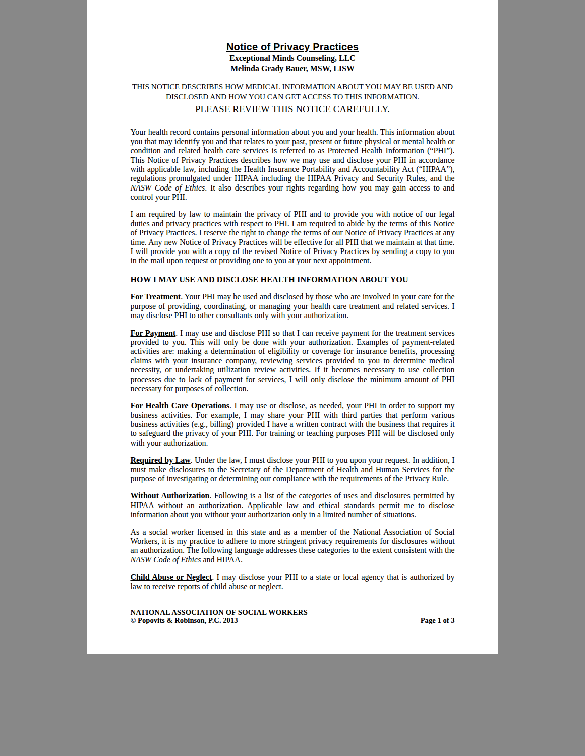Notice of Privacy Practices
Exceptional Minds Counseling, LLC
Melinda Grady Bauer, MSW, LISW
THIS NOTICE DESCRIBES HOW MEDICAL INFORMATION ABOUT YOU MAY BE USED AND DISCLOSED AND HOW YOU CAN GET ACCESS TO THIS INFORMATION. PLEASE REVIEW THIS NOTICE CAREFULLY.
Your health record contains personal information about you and your health. This information about you that may identify you and that relates to your past, present or future physical or mental health or condition and related health care services is referred to as Protected Health Information (“PHI”). This Notice of Privacy Practices describes how we may use and disclose your PHI in accordance with applicable law, including the Health Insurance Portability and Accountability Act (“HIPAA”), regulations promulgated under HIPAA including the HIPAA Privacy and Security Rules, and the NASW Code of Ethics. It also describes your rights regarding how you may gain access to and control your PHI.
I am required by law to maintain the privacy of PHI and to provide you with notice of our legal duties and privacy practices with respect to PHI. I am required to abide by the terms of this Notice of Privacy Practices. I reserve the right to change the terms of our Notice of Privacy Practices at any time. Any new Notice of Privacy Practices will be effective for all PHI that we maintain at that time. I will provide you with a copy of the revised Notice of Privacy Practices by sending a copy to you in the mail upon request or providing one to you at your next appointment.
HOW I MAY USE AND DISCLOSE HEALTH INFORMATION ABOUT YOU
For Treatment. Your PHI may be used and disclosed by those who are involved in your care for the purpose of providing, coordinating, or managing your health care treatment and related services. I may disclose PHI to other consultants only with your authorization.
For Payment. I may use and disclose PHI so that I can receive payment for the treatment services provided to you. This will only be done with your authorization. Examples of payment-related activities are: making a determination of eligibility or coverage for insurance benefits, processing claims with your insurance company, reviewing services provided to you to determine medical necessity, or undertaking utilization review activities. If it becomes necessary to use collection processes due to lack of payment for services, I will only disclose the minimum amount of PHI necessary for purposes of collection.
For Health Care Operations. I may use or disclose, as needed, your PHI in order to support my business activities. For example, I may share your PHI with third parties that perform various business activities (e.g., billing) provided I have a written contract with the business that requires it to safeguard the privacy of your PHI. For training or teaching purposes PHI will be disclosed only with your authorization.
Required by Law. Under the law, I must disclose your PHI to you upon your request. In addition, I must make disclosures to the Secretary of the Department of Health and Human Services for the purpose of investigating or determining our compliance with the requirements of the Privacy Rule.
Without Authorization. Following is a list of the categories of uses and disclosures permitted by HIPAA without an authorization. Applicable law and ethical standards permit me to disclose information about you without your authorization only in a limited number of situations.
As a social worker licensed in this state and as a member of the National Association of Social Workers, it is my practice to adhere to more stringent privacy requirements for disclosures without an authorization. The following language addresses these categories to the extent consistent with the NASW Code of Ethics and HIPAA.
Child Abuse or Neglect. I may disclose your PHI to a state or local agency that is authorized by law to receive reports of child abuse or neglect.
NATIONAL ASSOCIATION OF SOCIAL WORKERS
© Popovits & Robinson, P.C. 2013 Page 1 of 3